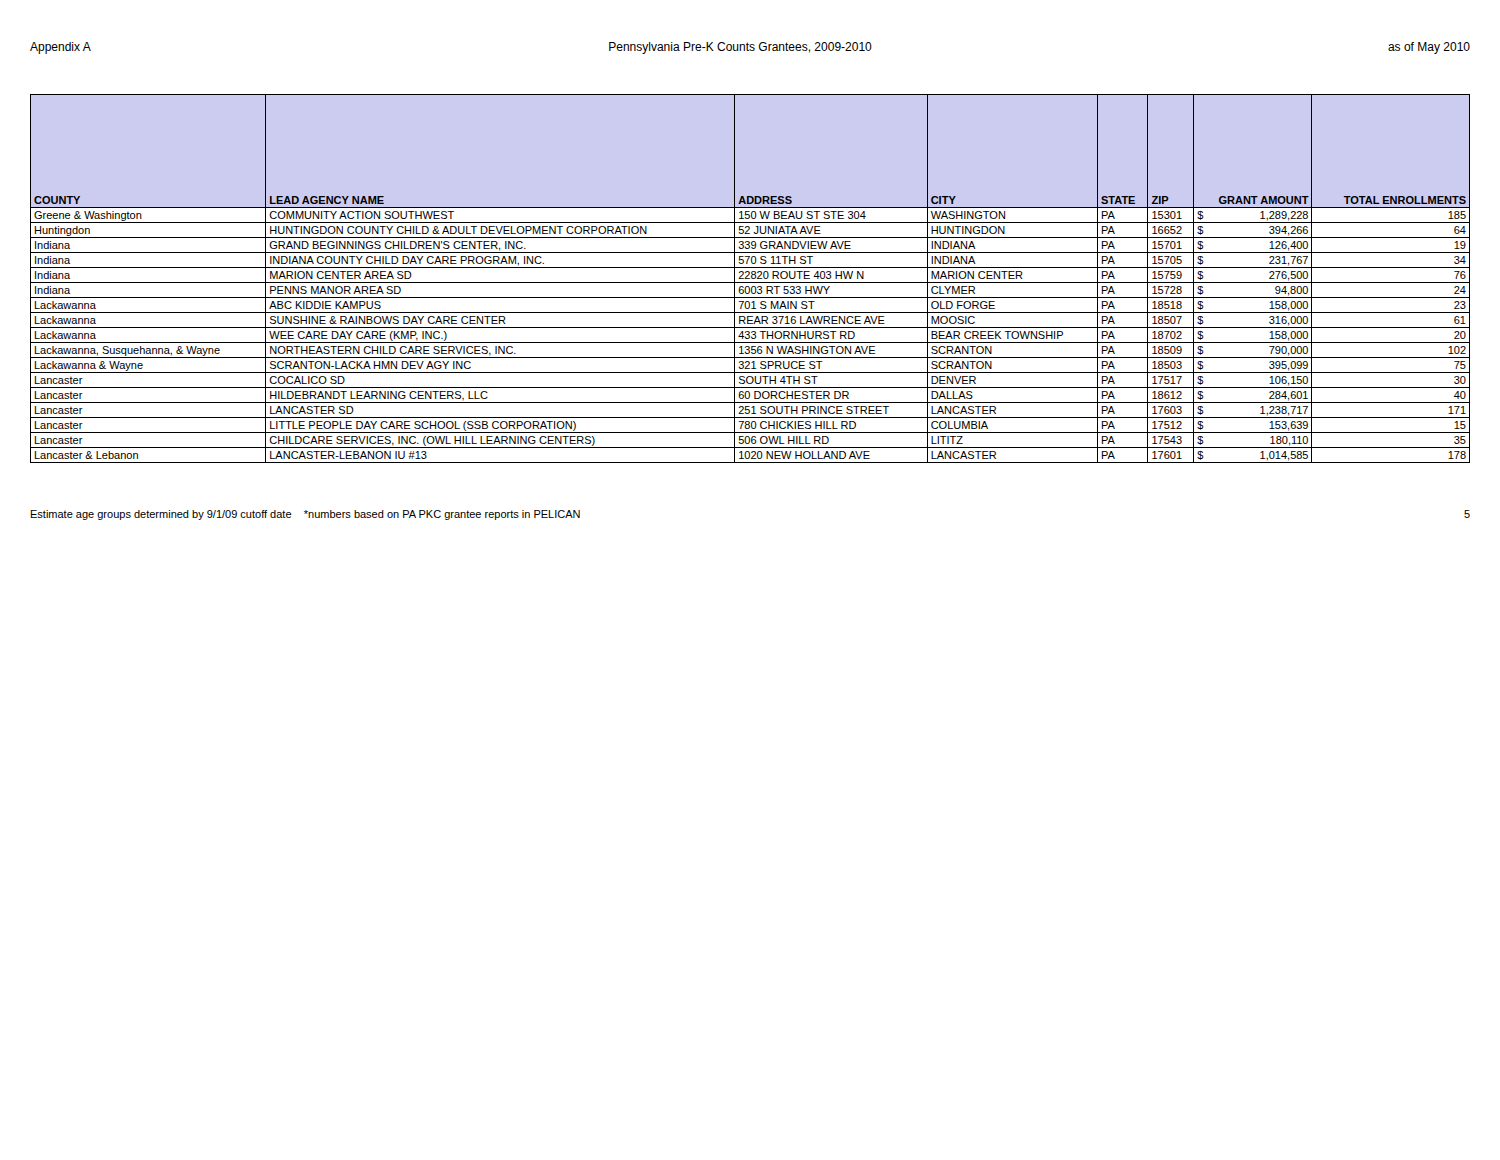Appendix A
Pennsylvania Pre-K Counts Grantees, 2009-2010
as of May 2010
| COUNTY | LEAD AGENCY NAME | ADDRESS | CITY | STATE | ZIP | GRANT AMOUNT | TOTAL ENROLLMENTS |
| --- | --- | --- | --- | --- | --- | --- | --- |
| Greene & Washington | COMMUNITY ACTION SOUTHWEST | 150 W BEAU ST STE 304 | WASHINGTON | PA | 15301 | $ 1,289,228 | 185 |
| Huntingdon | HUNTINGDON COUNTY CHILD & ADULT DEVELOPMENT CORPORATION | 52 JUNIATA AVE | HUNTINGDON | PA | 16652 | $ 394,266 | 64 |
| Indiana | GRAND BEGINNINGS CHILDREN'S CENTER, INC. | 339 GRANDVIEW AVE | INDIANA | PA | 15701 | $ 126,400 | 19 |
| Indiana | INDIANA COUNTY CHILD DAY CARE PROGRAM, INC. | 570 S 11TH ST | INDIANA | PA | 15705 | $ 231,767 | 34 |
| Indiana | MARION CENTER AREA SD | 22820 ROUTE 403 HW N | MARION CENTER | PA | 15759 | $ 276,500 | 76 |
| Indiana | PENNS MANOR AREA SD | 6003 RT 533 HWY | CLYMER | PA | 15728 | $ 94,800 | 24 |
| Lackawanna | ABC KIDDIE KAMPUS | 701 S MAIN ST | OLD FORGE | PA | 18518 | $ 158,000 | 23 |
| Lackawanna | SUNSHINE & RAINBOWS DAY CARE CENTER | REAR 3716 LAWRENCE AVE | MOOSIC | PA | 18507 | $ 316,000 | 61 |
| Lackawanna | WEE CARE DAY CARE (KMP, INC.) | 433 THORNHURST RD | BEAR CREEK TOWNSHIP | PA | 18702 | $ 158,000 | 20 |
| Lackawanna, Susquehanna, & Wayne | NORTHEASTERN CHILD CARE SERVICES, INC. | 1356 N WASHINGTON AVE | SCRANTON | PA | 18509 | $ 790,000 | 102 |
| Lackawanna & Wayne | SCRANTON-LACKA HMN DEV AGY INC | 321 SPRUCE ST | SCRANTON | PA | 18503 | $ 395,099 | 75 |
| Lancaster | COCALICO SD | SOUTH 4TH ST | DENVER | PA | 17517 | $ 106,150 | 30 |
| Lancaster | HILDEBRANDT LEARNING CENTERS, LLC | 60 DORCHESTER DR | DALLAS | PA | 18612 | $ 284,601 | 40 |
| Lancaster | LANCASTER SD | 251 SOUTH PRINCE STREET | LANCASTER | PA | 17603 | $ 1,238,717 | 171 |
| Lancaster | LITTLE PEOPLE DAY CARE SCHOOL (SSB CORPORATION) | 780 CHICKIES HILL RD | COLUMBIA | PA | 17512 | $ 153,639 | 15 |
| Lancaster | CHILDCARE SERVICES, INC. (OWL HILL LEARNING CENTERS) | 506 OWL HILL RD | LITITZ | PA | 17543 | $ 180,110 | 35 |
| Lancaster & Lebanon | LANCASTER-LEBANON IU #13 | 1020 NEW HOLLAND AVE | LANCASTER | PA | 17601 | $ 1,014,585 | 178 |
Estimate age groups determined by 9/1/09 cutoff date *numbers based on PA PKC grantee reports in PELICAN
5